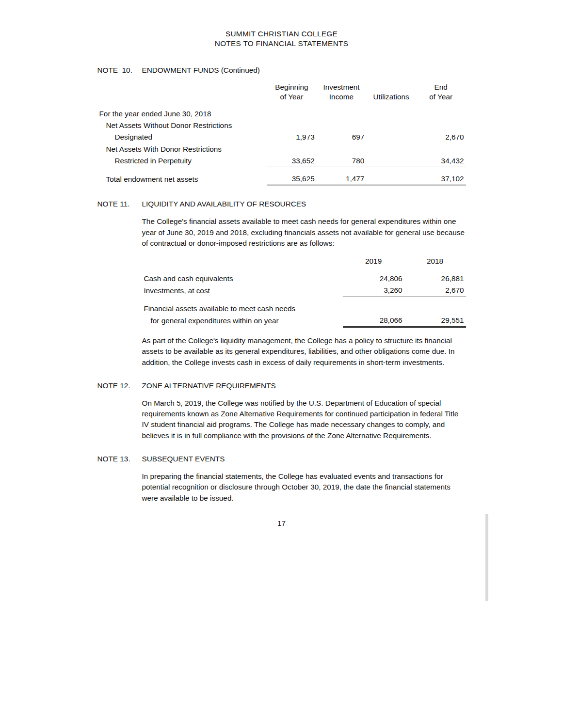SUMMIT CHRISTIAN COLLEGE
NOTES TO FINANCIAL STATEMENTS
NOTE 10.
ENDOWMENT FUNDS (Continued)
| | Beginning | Investment | | End |
| | of Year | Income | Utilizations | of Year |
| For the year ended June 30, 2018 | | | | |
| Net Assets Without Donor Restrictions | | | | |
| Designated | 1,973 | 697 | | 2,670 |
| Net Assets With Donor Restrictions | | | | |
| Restricted in Perpetuity | 33,652 | 780 | | 34,432 |
| Total endowment net assets | 35,625 | 1,477 | | 37,102 |
NOTE 11.
LIQUIDITY AND AVAILABILITY OF RESOURCES
The College's financial assets available to meet cash needs for general expenditures within one year of June 30, 2019 and 2018, excluding financials assets not available for general use because of contractual or donor-imposed restrictions are as follows:
| | 2019 | 2018 |
| Cash and cash equivalents | 24,806 | 26,881 |
| Investments, at cost | 3,260 | 2,670 |
| Financial assets available to meet cash needs | | |
| for general expenditures within on year | 28,066 | 29,551 |
As part of the College's liquidity management, the College has a policy to structure its financial assets to be available as its general expenditures, liabilities, and other obligations come due. In addition, the College invests cash in excess of daily requirements in short-term investments.
NOTE 12.
ZONE ALTERNATIVE REQUIREMENTS
On March 5, 2019, the College was notified by the U.S. Department of Education of special requirements known as Zone Alternative Requirements for continued participation in federal Title IV student financial aid programs. The College has made necessary changes to comply, and believes it is in full compliance with the provisions of the Zone Alternative Requirements.
NOTE 13.
SUBSEQUENT EVENTS
In preparing the financial statements, the College has evaluated events and transactions for potential recognition or disclosure through October 30, 2019, the date the financial statements were available to be issued.
17